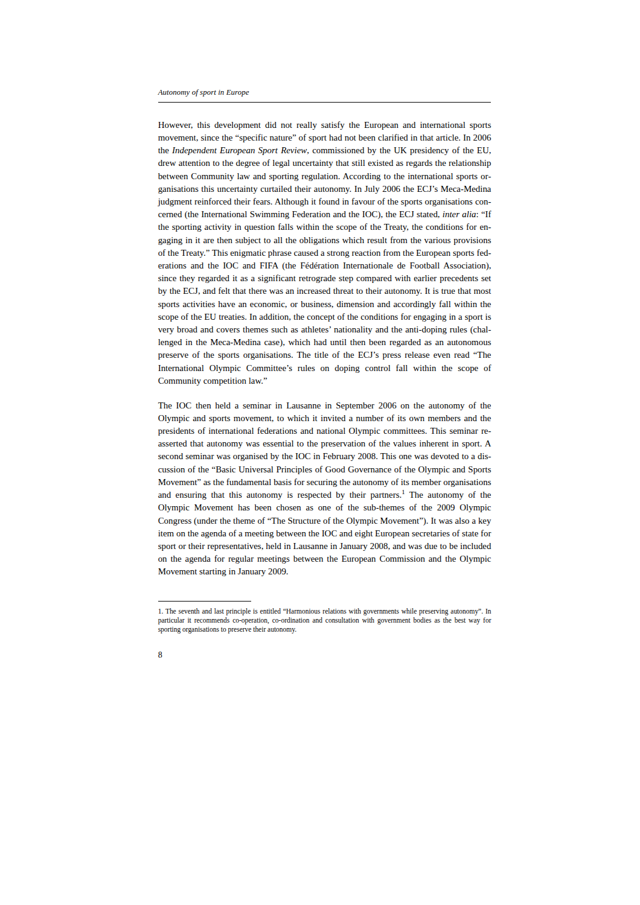Autonomy of sport in Europe
However, this development did not really satisfy the European and international sports movement, since the “specific nature” of sport had not been clarified in that article. In 2006 the Independent European Sport Review, commissioned by the UK presidency of the EU, drew attention to the degree of legal uncertainty that still existed as regards the relationship between Community law and sporting regulation. According to the international sports organisations this uncertainty curtailed their autonomy. In July 2006 the ECJ’s Meca-Medina judgment reinforced their fears. Although it found in favour of the sports organisations concerned (the International Swimming Federation and the IOC), the ECJ stated, inter alia: “If the sporting activity in question falls within the scope of the Treaty, the conditions for engaging in it are then subject to all the obligations which result from the various provisions of the Treaty.” This enigmatic phrase caused a strong reaction from the European sports federations and the IOC and FIFA (the Fédération Internationale de Football Association), since they regarded it as a significant retrograde step compared with earlier precedents set by the ECJ, and felt that there was an increased threat to their autonomy. It is true that most sports activities have an economic, or business, dimension and accordingly fall within the scope of the EU treaties. In addition, the concept of the conditions for engaging in a sport is very broad and covers themes such as athletes’ nationality and the anti-doping rules (challenged in the Meca-Medina case), which had until then been regarded as an autonomous preserve of the sports organisations. The title of the ECJ’s press release even read “The International Olympic Committee’s rules on doping control fall within the scope of Community competition law.”
The IOC then held a seminar in Lausanne in September 2006 on the autonomy of the Olympic and sports movement, to which it invited a number of its own members and the presidents of international federations and national Olympic committees. This seminar reasserted that autonomy was essential to the preservation of the values inherent in sport. A second seminar was organised by the IOC in February 2008. This one was devoted to a discussion of the “Basic Universal Principles of Good Governance of the Olympic and Sports Movement” as the fundamental basis for securing the autonomy of its member organisations and ensuring that this autonomy is respected by their partners.1 The autonomy of the Olympic Movement has been chosen as one of the sub-themes of the 2009 Olympic Congress (under the theme of “The Structure of the Olympic Movement”). It was also a key item on the agenda of a meeting between the IOC and eight European secretaries of state for sport or their representatives, held in Lausanne in January 2008, and was due to be included on the agenda for regular meetings between the European Commission and the Olympic Movement starting in January 2009.
1. The seventh and last principle is entitled “Harmonious relations with governments while preserving autonomy”. In particular it recommends co-operation, co-ordination and consultation with government bodies as the best way for sporting organisations to preserve their autonomy.
8